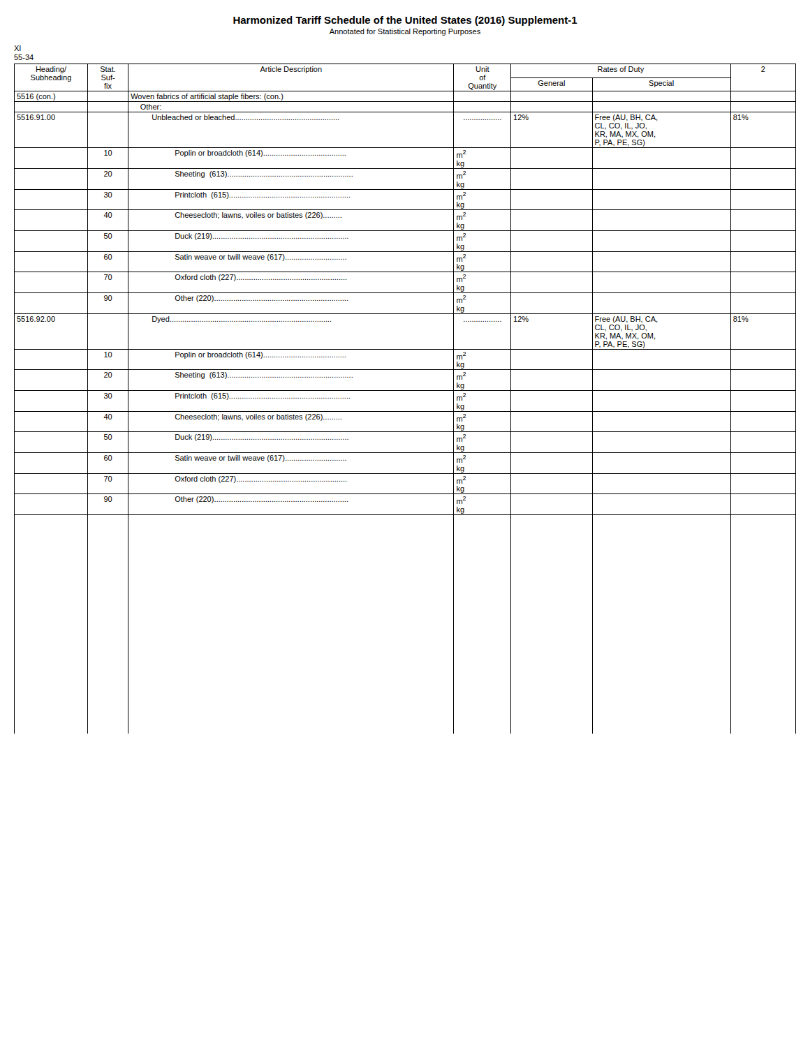Harmonized Tariff Schedule of the United States (2016) Supplement-1
Annotated for Statistical Reporting Purposes
XI
55-34
| Heading/ Subheading | Stat. Suf- fix | Article Description | Unit of Quantity | Rates of Duty | 2 |
| --- | --- | --- | --- | --- | --- |
| General | Special |
| 5516 (con.) | | Woven fabrics of artificial staple fibers: (con.) | | | | |
| | | Other: | | | | |
| 5516.91.00 | | Unbleached or bleached................................................. | .................. | 12% | Free (AU, BH, CA, CL, CO, IL, JO, KR, MA, MX, OM, P, PA, PE, SG) | 81% |
| | 10 | Poplin or broadcloth (614)....................................... | m 2 kg | | | |
| | 20 | Sheeting (613)........................................................... | m 2 kg | | | |
| | 30 | Printcloth (615)......................................................... | m 2 kg | | | |
| | 40 | Cheesecloth; lawns, voiles or batistes (226)......... | m 2 kg | | | |
| | 50 | Duck (219)................................................................ | m 2 kg | | | |
| | 60 | Satin weave or twill weave (617)............................. | m 2 kg | | | |
| | 70 | Oxford cloth (227).................................................... | m 2 kg | | | |
| | 90 | Other (220)............................................................... | m 2 kg | | | |
| 5516.92.00 | | Dyed............................................................................ | .................. | 12% | Free (AU, BH, CA, CL, CO, IL, JO, KR, MA, MX, OM, P, PA, PE, SG) | 81% |
| | 10 | Poplin or broadcloth (614)....................................... | m 2 kg | | | |
| | 20 | Sheeting (613)........................................................... | m 2 kg | | | |
| | 30 | Printcloth (615)......................................................... | m 2 kg | | | |
| | 40 | Cheesecloth; lawns, voiles or batistes (226)......... | m 2 kg | | | |
| | 50 | Duck (219)................................................................ | m 2 kg | | | |
| | 60 | Satin weave or twill weave (617)............................. | m 2 kg | | | |
| | 70 | Oxford cloth (227).................................................... | m 2 kg | | | |
| | 90 | Other (220)............................................................... | m 2 kg | | | |